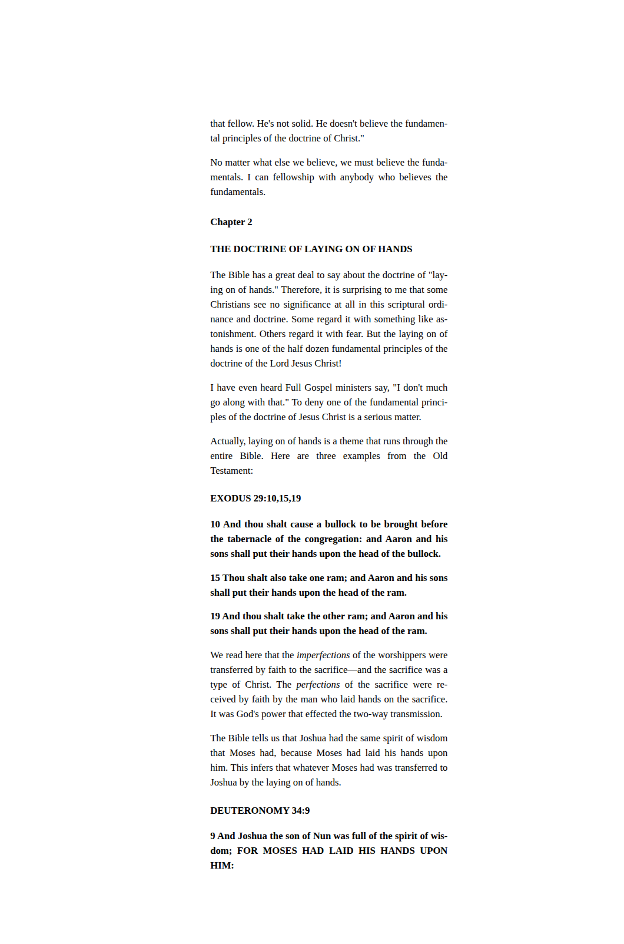that fellow. He's not solid. He doesn't believe the fundamental principles of the doctrine of Christ."
No matter what else we believe, we must believe the fundamentals. I can fellowship with anybody who believes the fundamentals.
Chapter 2
THE DOCTRINE OF LAYING ON OF HANDS
The Bible has a great deal to say about the doctrine of "laying on of hands." Therefore, it is surprising to me that some Christians see no significance at all in this scriptural ordinance and doctrine. Some regard it with something like astonishment. Others regard it with fear. But the laying on of hands is one of the half dozen fundamental principles of the doctrine of the Lord Jesus Christ!
I have even heard Full Gospel ministers say, "I don't much go along with that." To deny one of the fundamental principles of the doctrine of Jesus Christ is a serious matter.
Actually, laying on of hands is a theme that runs through the entire Bible. Here are three examples from the Old Testament:
EXODUS 29:10,15,19
10 And thou shalt cause a bullock to be brought before the tabernacle of the congregation: and Aaron and his sons shall put their hands upon the head of the bullock.
15 Thou shalt also take one ram; and Aaron and his sons shall put their hands upon the head of the ram.
19 And thou shalt take the other ram; and Aaron and his sons shall put their hands upon the head of the ram.
We read here that the imperfections of the worshippers were transferred by faith to the sacrifice—and the sacrifice was a type of Christ. The perfections of the sacrifice were received by faith by the man who laid hands on the sacrifice. It was God's power that effected the two-way transmission.
The Bible tells us that Joshua had the same spirit of wisdom that Moses had, because Moses had laid his hands upon him. This infers that whatever Moses had was transferred to Joshua by the laying on of hands.
DEUTERONOMY 34:9
9 And Joshua the son of Nun was full of the spirit of wisdom; FOR MOSES HAD LAID HIS HANDS UPON HIM: